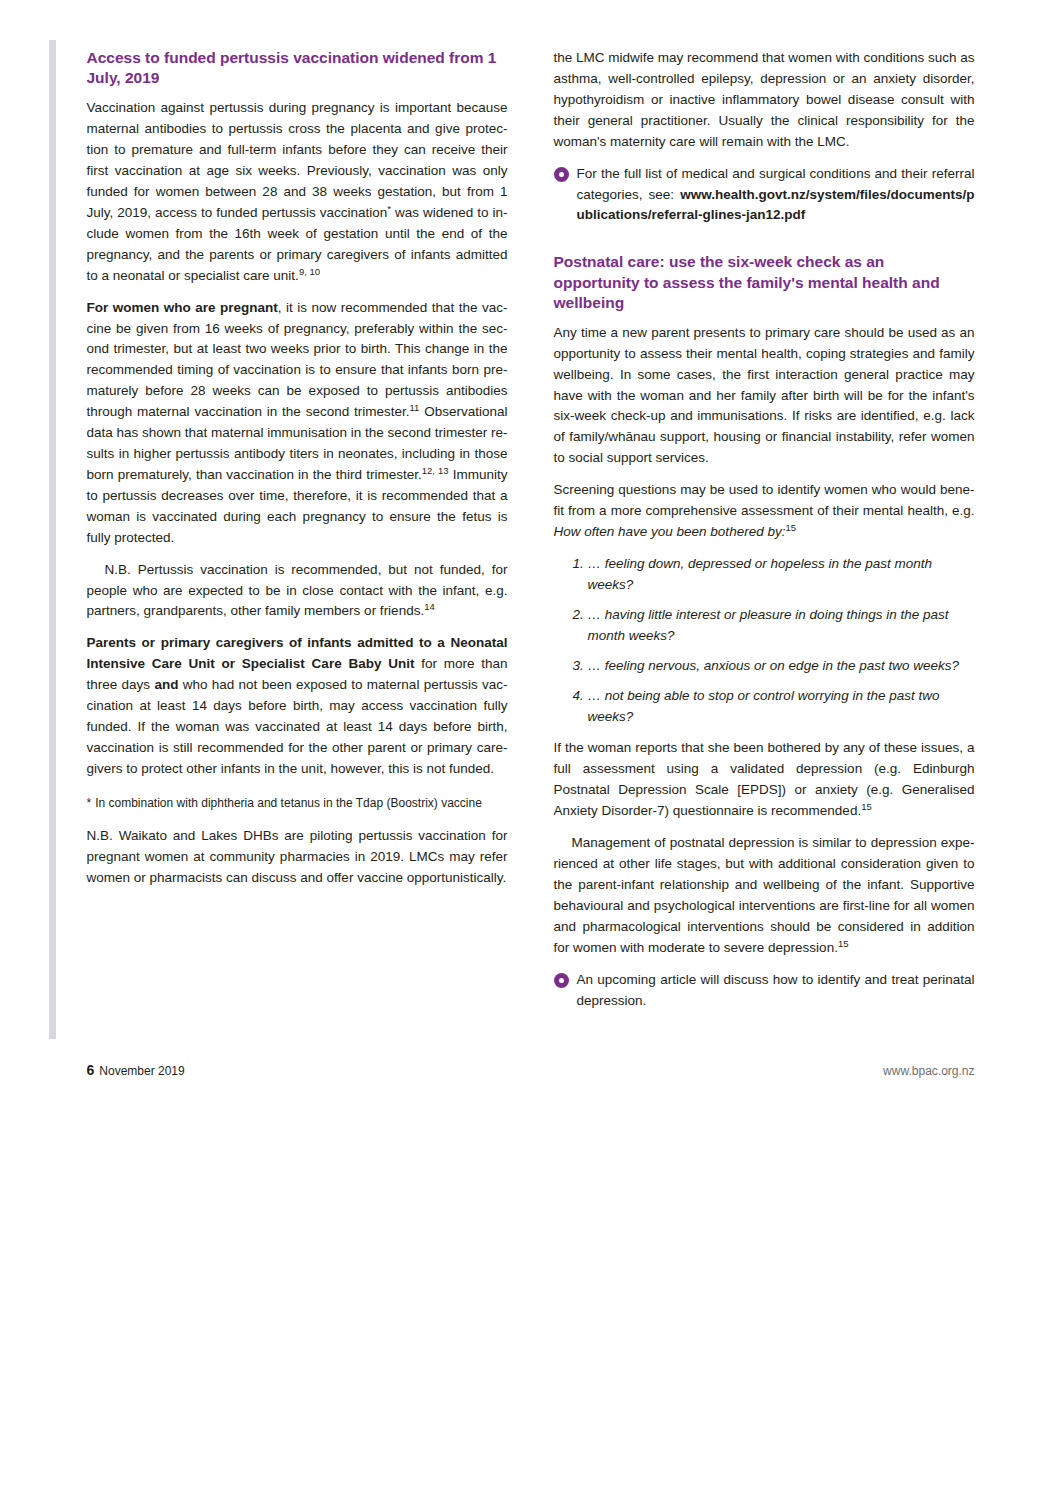Access to funded pertussis vaccination widened from 1 July, 2019
Vaccination against pertussis during pregnancy is important because maternal antibodies to pertussis cross the placenta and give protection to premature and full-term infants before they can receive their first vaccination at age six weeks. Previously, vaccination was only funded for women between 28 and 38 weeks gestation, but from 1 July, 2019, access to funded pertussis vaccination* was widened to include women from the 16th week of gestation until the end of the pregnancy, and the parents or primary caregivers of infants admitted to a neonatal or specialist care unit.9, 10
For women who are pregnant, it is now recommended that the vaccine be given from 16 weeks of pregnancy, preferably within the second trimester, but at least two weeks prior to birth. This change in the recommended timing of vaccination is to ensure that infants born prematurely before 28 weeks can be exposed to pertussis antibodies through maternal vaccination in the second trimester.11 Observational data has shown that maternal immunisation in the second trimester results in higher pertussis antibody titers in neonates, including in those born prematurely, than vaccination in the third trimester.12, 13 Immunity to pertussis decreases over time, therefore, it is recommended that a woman is vaccinated during each pregnancy to ensure the fetus is fully protected.
N.B. Pertussis vaccination is recommended, but not funded, for people who are expected to be in close contact with the infant, e.g. partners, grandparents, other family members or friends.14
Parents or primary caregivers of infants admitted to a Neonatal Intensive Care Unit or Specialist Care Baby Unit for more than three days and who had not been exposed to maternal pertussis vaccination at least 14 days before birth, may access vaccination fully funded. If the woman was vaccinated at least 14 days before birth, vaccination is still recommended for the other parent or primary caregivers to protect other infants in the unit, however, this is not funded.
*In combination with diphtheria and tetanus in the Tdap (Boostrix) vaccine
N.B. Waikato and Lakes DHBs are piloting pertussis vaccination for pregnant women at community pharmacies in 2019. LMCs may refer women or pharmacists can discuss and offer vaccine opportunistically.
the LMC midwife may recommend that women with conditions such as asthma, well-controlled epilepsy, depression or an anxiety disorder, hypothyroidism or inactive inflammatory bowel disease consult with their general practitioner. Usually the clinical responsibility for the woman's maternity care will remain with the LMC.
For the full list of medical and surgical conditions and their referral categories, see: www.health.govt.nz/system/files/documents/publications/referral-glines-jan12.pdf
Postnatal care: use the six-week check as an opportunity to assess the family's mental health and wellbeing
Any time a new parent presents to primary care should be used as an opportunity to assess their mental health, coping strategies and family wellbeing. In some cases, the first interaction general practice may have with the woman and her family after birth will be for the infant's six-week check-up and immunisations. If risks are identified, e.g. lack of family/whānau support, housing or financial instability, refer women to social support services.
Screening questions may be used to identify women who would benefit from a more comprehensive assessment of their mental health, e.g. How often have you been bothered by:15
… feeling down, depressed or hopeless in the past month weeks?
… having little interest or pleasure in doing things in the past month weeks?
… feeling nervous, anxious or on edge in the past two weeks?
… not being able to stop or control worrying in the past two weeks?
If the woman reports that she been bothered by any of these issues, a full assessment using a validated depression (e.g. Edinburgh Postnatal Depression Scale [EPDS]) or anxiety (e.g. Generalised Anxiety Disorder-7) questionnaire is recommended.15
Management of postnatal depression is similar to depression experienced at other life stages, but with additional consideration given to the parent-infant relationship and wellbeing of the infant. Supportive behavioural and psychological interventions are first-line for all women and pharmacological interventions should be considered in addition for women with moderate to severe depression.15
An upcoming article will discuss how to identify and treat perinatal depression.
6 November 2019
www.bpac.org.nz